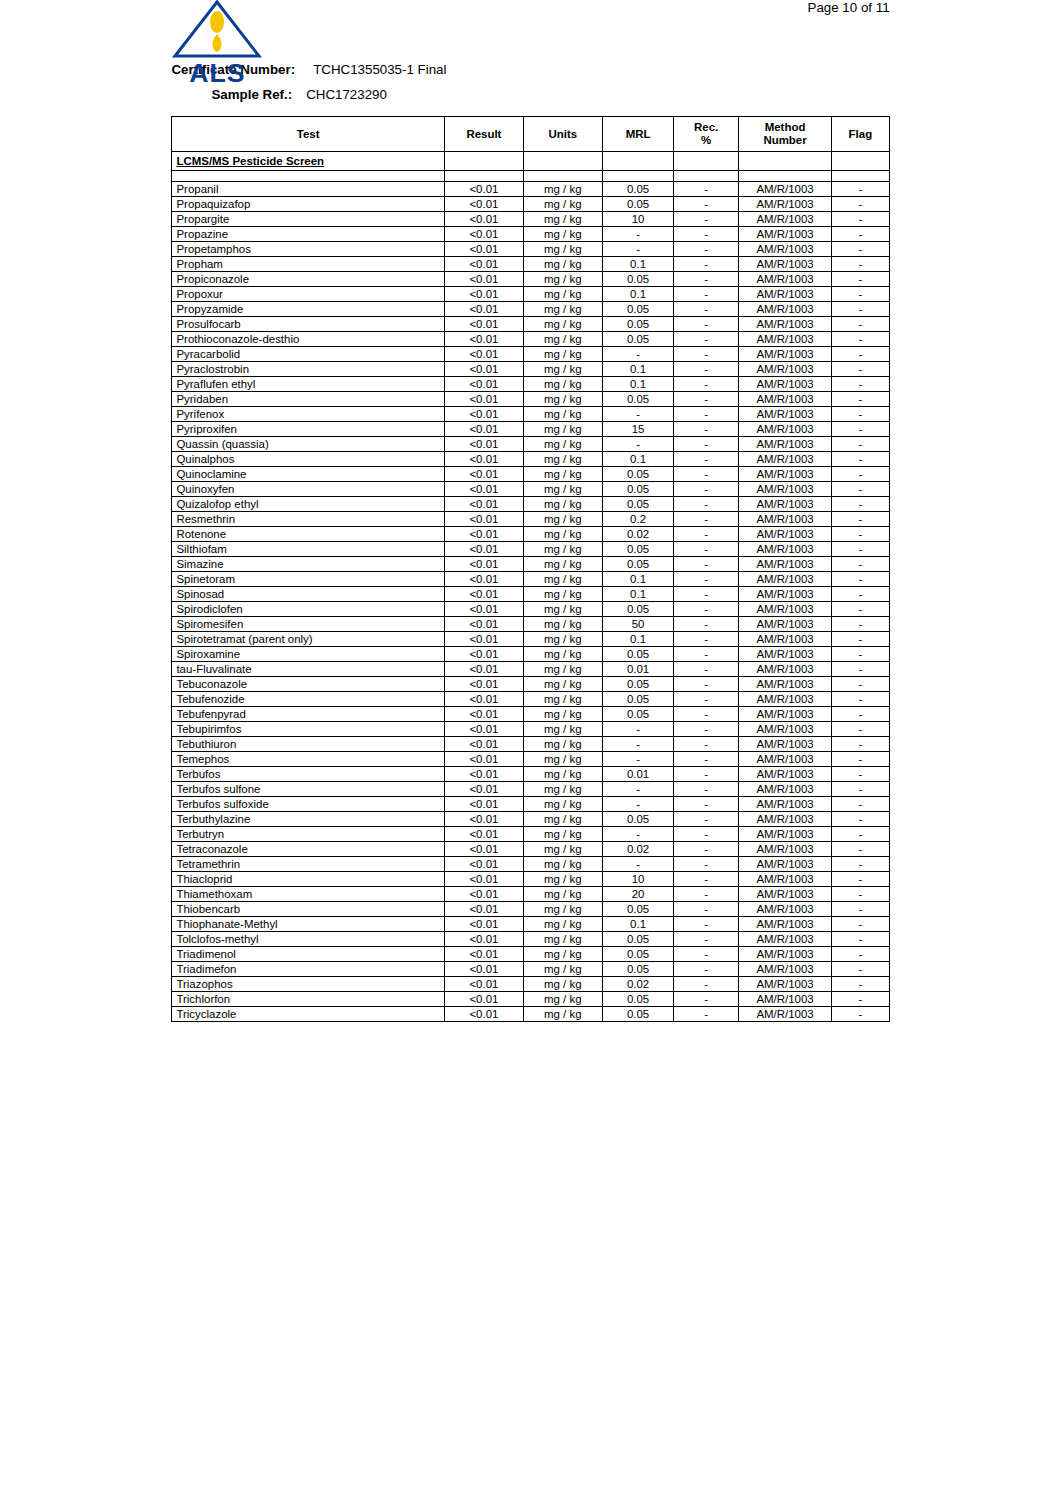ALS
Page 10 of 11
Certificate Number: TCHC1355035-1 Final
Sample Ref.: CHC1723290
| Test | Result | Units | MRL | Rec. % | Method Number | Flag |
| --- | --- | --- | --- | --- | --- | --- |
| LCMS/MS Pesticide Screen | | | | | | |
| Propanil | <0.01 | mg / kg | 0.05 | - | AM/R/1003 | - |
| Propaquizafop | <0.01 | mg / kg | 0.05 | - | AM/R/1003 | - |
| Propargite | <0.01 | mg / kg | 10 | - | AM/R/1003 | - |
| Propazine | <0.01 | mg / kg | - | - | AM/R/1003 | - |
| Propetamphos | <0.01 | mg / kg | - | - | AM/R/1003 | - |
| Propham | <0.01 | mg / kg | 0.1 | - | AM/R/1003 | - |
| Propiconazole | <0.01 | mg / kg | 0.05 | - | AM/R/1003 | - |
| Propoxur | <0.01 | mg / kg | 0.1 | - | AM/R/1003 | - |
| Propyzamide | <0.01 | mg / kg | 0.05 | - | AM/R/1003 | - |
| Prosulfocarb | <0.01 | mg / kg | 0.05 | - | AM/R/1003 | - |
| Prothioconazole-desthio | <0.01 | mg / kg | 0.05 | - | AM/R/1003 | - |
| Pyracarbolid | <0.01 | mg / kg | - | - | AM/R/1003 | - |
| Pyraclostrobin | <0.01 | mg / kg | 0.1 | - | AM/R/1003 | - |
| Pyraflufen ethyl | <0.01 | mg / kg | 0.1 | - | AM/R/1003 | - |
| Pyridaben | <0.01 | mg / kg | 0.05 | - | AM/R/1003 | - |
| Pyrifenox | <0.01 | mg / kg | - | - | AM/R/1003 | - |
| Pyriproxifen | <0.01 | mg / kg | 15 | - | AM/R/1003 | - |
| Quassin (quassia) | <0.01 | mg / kg | - | - | AM/R/1003 | - |
| Quinalphos | <0.01 | mg / kg | 0.1 | - | AM/R/1003 | - |
| Quinoclamine | <0.01 | mg / kg | 0.05 | - | AM/R/1003 | - |
| Quinoxyfen | <0.01 | mg / kg | 0.05 | - | AM/R/1003 | - |
| Quizalofop ethyl | <0.01 | mg / kg | 0.05 | - | AM/R/1003 | - |
| Resmethrin | <0.01 | mg / kg | 0.2 | - | AM/R/1003 | - |
| Rotenone | <0.01 | mg / kg | 0.02 | - | AM/R/1003 | - |
| Silthiofam | <0.01 | mg / kg | 0.05 | - | AM/R/1003 | - |
| Simazine | <0.01 | mg / kg | 0.05 | - | AM/R/1003 | - |
| Spinetoram | <0.01 | mg / kg | 0.1 | - | AM/R/1003 | - |
| Spinosad | <0.01 | mg / kg | 0.1 | - | AM/R/1003 | - |
| Spirodiclofen | <0.01 | mg / kg | 0.05 | - | AM/R/1003 | - |
| Spiromesifen | <0.01 | mg / kg | 50 | - | AM/R/1003 | - |
| Spirotetramat (parent only) | <0.01 | mg / kg | 0.1 | - | AM/R/1003 | - |
| Spiroxamine | <0.01 | mg / kg | 0.05 | - | AM/R/1003 | - |
| tau-Fluvalinate | <0.01 | mg / kg | 0.01 | - | AM/R/1003 | - |
| Tebuconazole | <0.01 | mg / kg | 0.05 | - | AM/R/1003 | - |
| Tebufenozide | <0.01 | mg / kg | 0.05 | - | AM/R/1003 | - |
| Tebufenpyrad | <0.01 | mg / kg | 0.05 | - | AM/R/1003 | - |
| Tebupirimfos | <0.01 | mg / kg | - | - | AM/R/1003 | - |
| Tebuthiuron | <0.01 | mg / kg | - | - | AM/R/1003 | - |
| Temephos | <0.01 | mg / kg | - | - | AM/R/1003 | - |
| Terbufos | <0.01 | mg / kg | 0.01 | - | AM/R/1003 | - |
| Terbufos sulfone | <0.01 | mg / kg | - | - | AM/R/1003 | - |
| Terbufos sulfoxide | <0.01 | mg / kg | - | - | AM/R/1003 | - |
| Terbuthylazine | <0.01 | mg / kg | 0.05 | - | AM/R/1003 | - |
| Terbutryn | <0.01 | mg / kg | - | - | AM/R/1003 | - |
| Tetraconazole | <0.01 | mg / kg | 0.02 | - | AM/R/1003 | - |
| Tetramethrin | <0.01 | mg / kg | - | - | AM/R/1003 | - |
| Thiacloprid | <0.01 | mg / kg | 10 | - | AM/R/1003 | - |
| Thiamethoxam | <0.01 | mg / kg | 20 | - | AM/R/1003 | - |
| Thiobencarb | <0.01 | mg / kg | 0.05 | - | AM/R/1003 | - |
| Thiophanate-Methyl | <0.01 | mg / kg | 0.1 | - | AM/R/1003 | - |
| Tolclofos-methyl | <0.01 | mg / kg | 0.05 | - | AM/R/1003 | - |
| Triadimenol | <0.01 | mg / kg | 0.05 | - | AM/R/1003 | - |
| Triadimefon | <0.01 | mg / kg | 0.05 | - | AM/R/1003 | - |
| Triazophos | <0.01 | mg / kg | 0.02 | - | AM/R/1003 | - |
| Trichlorfon | <0.01 | mg / kg | 0.05 | - | AM/R/1003 | - |
| Tricyclazole | <0.01 | mg / kg | 0.05 | - | AM/R/1003 | - |